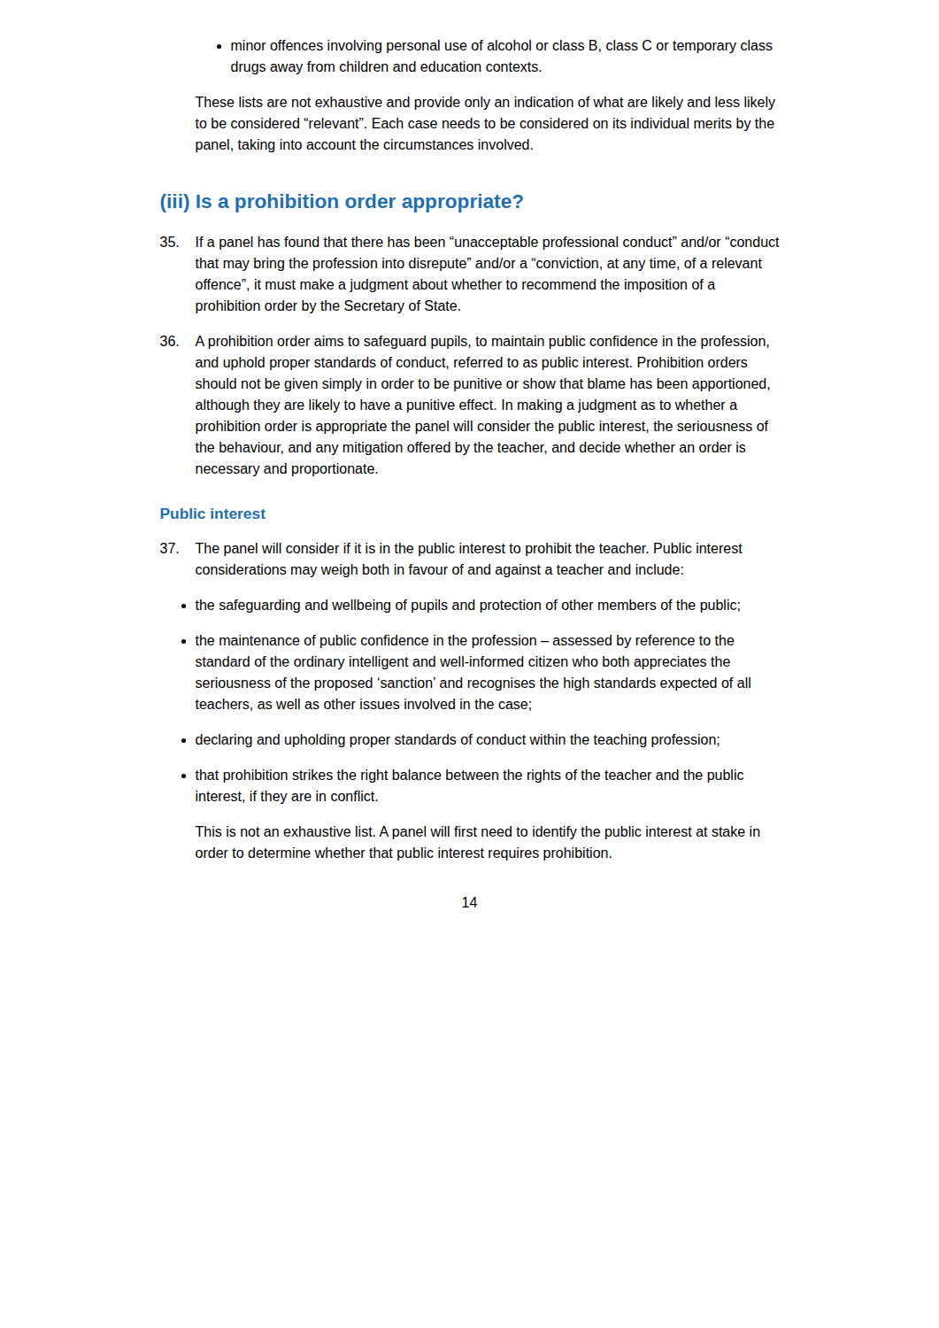minor offences involving personal use of alcohol or class B, class C or temporary class drugs away from children and education contexts.
These lists are not exhaustive and provide only an indication of what are likely and less likely to be considered “relevant”. Each case needs to be considered on its individual merits by the panel, taking into account the circumstances involved.
(iii) Is a prohibition order appropriate?
If a panel has found that there has been “unacceptable professional conduct” and/or “conduct that may bring the profession into disrepute” and/or a “conviction, at any time, of a relevant offence”, it must make a judgment about whether to recommend the imposition of a prohibition order by the Secretary of State.
A prohibition order aims to safeguard pupils, to maintain public confidence in the profession, and uphold proper standards of conduct, referred to as public interest. Prohibition orders should not be given simply in order to be punitive or show that blame has been apportioned, although they are likely to have a punitive effect. In making a judgment as to whether a prohibition order is appropriate the panel will consider the public interest, the seriousness of the behaviour, and any mitigation offered by the teacher, and decide whether an order is necessary and proportionate.
Public interest
The panel will consider if it is in the public interest to prohibit the teacher. Public interest considerations may weigh both in favour of and against a teacher and include:
the safeguarding and wellbeing of pupils and protection of other members of the public;
the maintenance of public confidence in the profession – assessed by reference to the standard of the ordinary intelligent and well-informed citizen who both appreciates the seriousness of the proposed ‘sanction’ and recognises the high standards expected of all teachers, as well as other issues involved in the case;
declaring and upholding proper standards of conduct within the teaching profession;
that prohibition strikes the right balance between the rights of the teacher and the public interest, if they are in conflict.
This is not an exhaustive list. A panel will first need to identify the public interest at stake in order to determine whether that public interest requires prohibition.
14